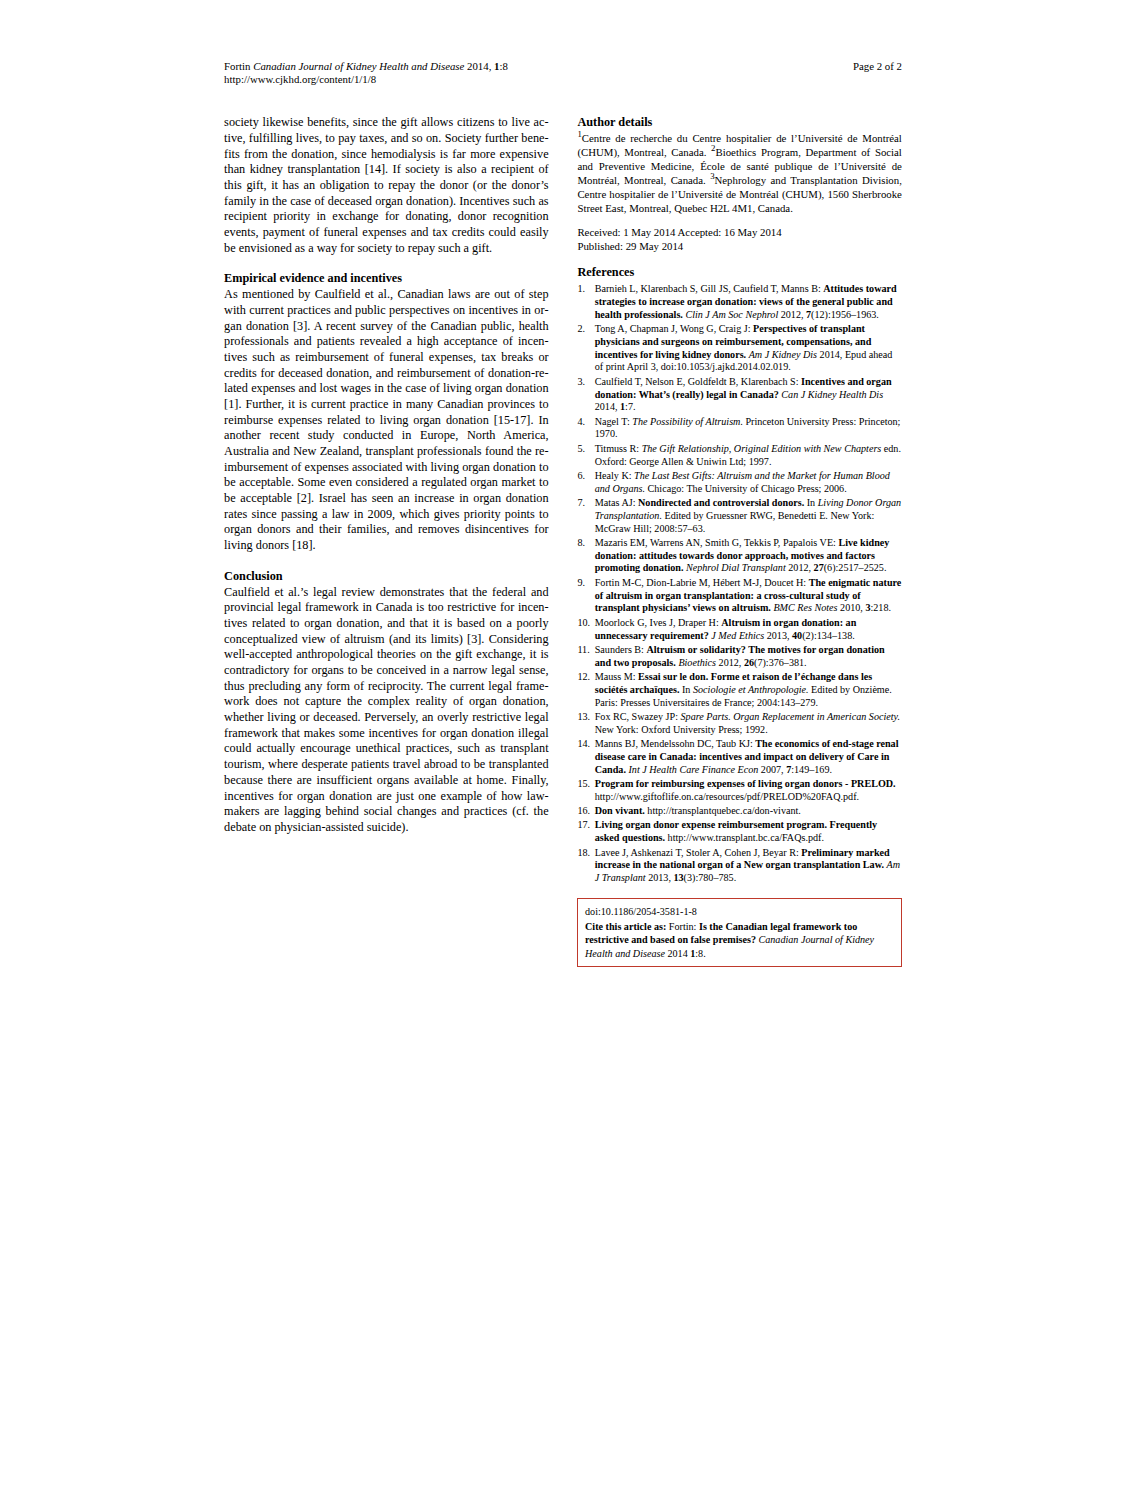Fortin Canadian Journal of Kidney Health and Disease 2014, 1:8
http://www.cjkhd.org/content/1/1/8
Page 2 of 2
society likewise benefits, since the gift allows citizens to live active, fulfilling lives, to pay taxes, and so on. Society further benefits from the donation, since hemodialysis is far more expensive than kidney transplantation [14]. If society is also a recipient of this gift, it has an obligation to repay the donor (or the donor’s family in the case of deceased organ donation). Incentives such as recipient priority in exchange for donating, donor recognition events, payment of funeral expenses and tax credits could easily be envisioned as a way for society to repay such a gift.
Empirical evidence and incentives
As mentioned by Caulfield et al., Canadian laws are out of step with current practices and public perspectives on incentives in organ donation [3]. A recent survey of the Canadian public, health professionals and patients revealed a high acceptance of incentives such as reimbursement of funeral expenses, tax breaks or credits for deceased donation, and reimbursement of donation-related expenses and lost wages in the case of living organ donation [1]. Further, it is current practice in many Canadian provinces to reimburse expenses related to living organ donation [15-17]. In another recent study conducted in Europe, North America, Australia and New Zealand, transplant professionals found the reimbursement of expenses associated with living organ donation to be acceptable. Some even considered a regulated organ market to be acceptable [2]. Israel has seen an increase in organ donation rates since passing a law in 2009, which gives priority points to organ donors and their families, and removes disincentives for living donors [18].
Conclusion
Caulfield et al.’s legal review demonstrates that the federal and provincial legal framework in Canada is too restrictive for incentives related to organ donation, and that it is based on a poorly conceptualized view of altruism (and its limits) [3]. Considering well-accepted anthropological theories on the gift exchange, it is contradictory for organs to be conceived in a narrow legal sense, thus precluding any form of reciprocity. The current legal framework does not capture the complex reality of organ donation, whether living or deceased. Perversely, an overly restrictive legal framework that makes some incentives for organ donation illegal could actually encourage unethical practices, such as transplant tourism, where desperate patients travel abroad to be transplanted because there are insufficient organs available at home. Finally, incentives for organ donation are just one example of how lawmakers are lagging behind social changes and practices (cf. the debate on physician-assisted suicide).
Author details
1Centre de recherche du Centre hospitalier de l’Université de Montréal (CHUM), Montreal, Canada. 2Bioethics Program, Department of Social and Preventive Medicine, École de santé publique de l’Université de Montréal, Montreal, Canada. 3Nephrology and Transplantation Division, Centre hospitalier de l’Université de Montréal (CHUM), 1560 Sherbrooke Street East, Montreal, Quebec H2L 4M1, Canada.
Received: 1 May 2014 Accepted: 16 May 2014
Published: 29 May 2014
References
1. Barnieh L, Klarenbach S, Gill JS, Caufield T, Manns B: Attitudes toward strategies to increase organ donation: views of the general public and health professionals. Clin J Am Soc Nephrol 2012, 7(12):1956–1963.
2. Tong A, Chapman J, Wong G, Craig J: Perspectives of transplant physicians and surgeons on reimbursement, compensations, and incentives for living kidney donors. Am J Kidney Dis 2014, Epud ahead of print April 3, doi:10.1053/j.ajkd.2014.02.019.
3. Caulfield T, Nelson E, Goldfeldt B, Klarenbach S: Incentives and organ donation: What’s (really) legal in Canada? Can J Kidney Health Dis 2014, 1:7.
4. Nagel T: The Possibility of Altruism. Princeton University Press: Princeton; 1970.
5. Titmuss R: The Gift Relationship, Original Edition with New Chapters edn. Oxford: George Allen & Uniwin Ltd; 1997.
6. Healy K: The Last Best Gifts: Altruism and the Market for Human Blood and Organs. Chicago: The University of Chicago Press; 2006.
7. Matas AJ: Nondirected and controversial donors. In Living Donor Organ Transplantation. Edited by Gruessner RWG, Benedetti E. New York: McGraw Hill; 2008:57–63.
8. Mazaris EM, Warrens AN, Smith G, Tekkis P, Papalois VE: Live kidney donation: attitudes towards donor approach, motives and factors promoting donation. Nephrol Dial Transplant 2012, 27(6):2517–2525.
9. Fortin M-C, Dion-Labrie M, Hébert M-J, Doucet H: The enigmatic nature of altruism in organ transplantation: a cross-cultural study of transplant physicians’ views on altruism. BMC Res Notes 2010, 3:218.
10. Moorlock G, Ives J, Draper H: Altruism in organ donation: an unnecessary requirement? J Med Ethics 2013, 40(2):134–138.
11. Saunders B: Altruism or solidarity? The motives for organ donation and two proposals. Bioethics 2012, 26(7):376–381.
12. Mauss M: Essai sur le don. Forme et raison de l’échange dans les sociétés archaïques. In Sociologie et Anthropologie. Edited by Onzième. Paris: Presses Universitaires de France; 2004:143–279.
13. Fox RC, Swazey JP: Spare Parts. Organ Replacement in American Society. New York: Oxford University Press; 1992.
14. Manns BJ, Mendelssohn DC, Taub KJ: The economics of end-stage renal disease care in Canada: incentives and impact on delivery of Care in Canda. Int J Health Care Finance Econ 2007, 7:149–169.
15. Program for reimbursing expenses of living organ donors - PRELOD. http://www.giftoflife.on.ca/resources/pdf/PRELOD%20FAQ.pdf.
16. Don vivant. http://transplantquebec.ca/don-vivant.
17. Living organ donor expense reimbursement program. Frequently asked questions. http://www.transplant.bc.ca/FAQs.pdf.
18. Lavee J, Ashkenazi T, Stoler A, Cohen J, Beyar R: Preliminary marked increase in the national organ of a New organ transplantation Law. Am J Transplant 2013, 13(3):780–785.
doi:10.1186/2054-3581-1-8
Cite this article as: Fortin: Is the Canadian legal framework too restrictive and based on false premises? Canadian Journal of Kidney Health and Disease 2014 1:8.